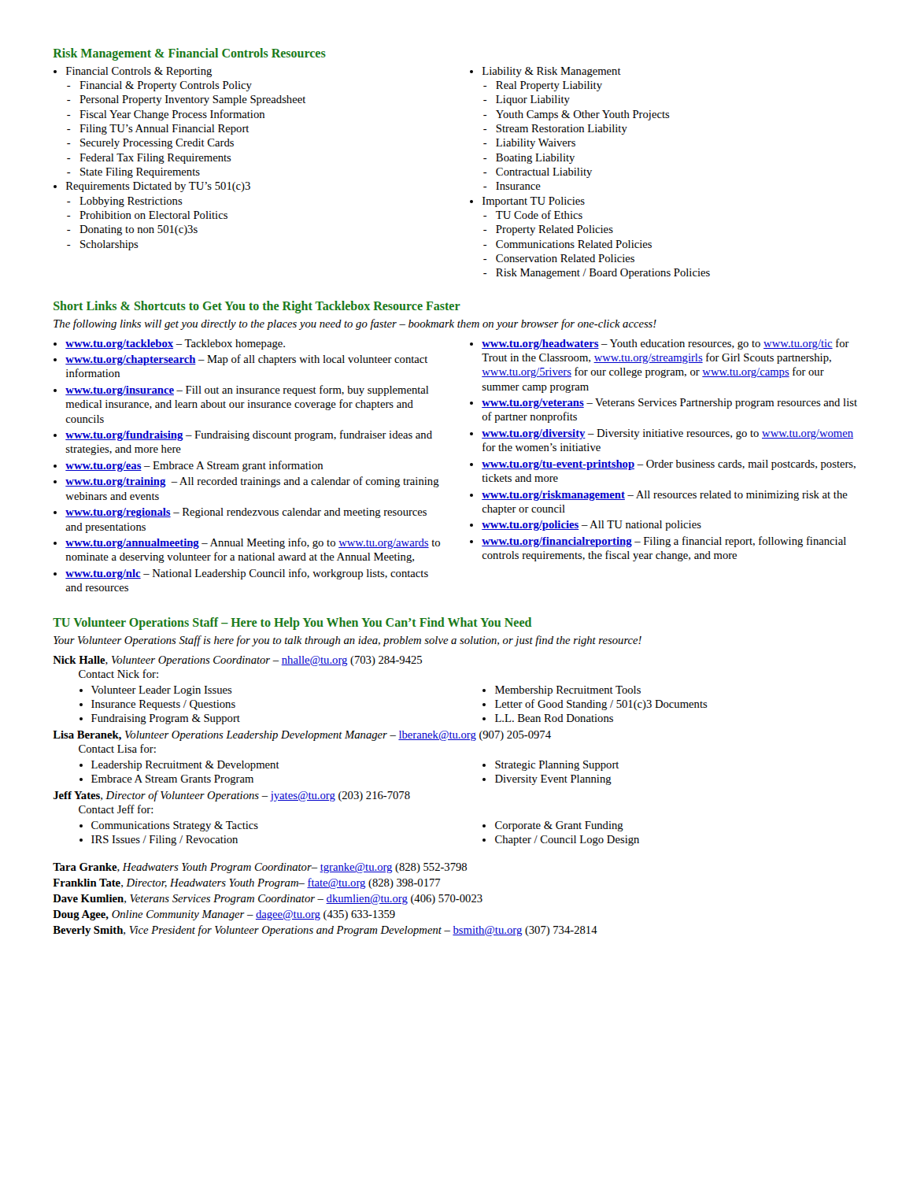Risk Management & Financial Controls Resources
Financial Controls & Reporting
Financial & Property Controls Policy
Personal Property Inventory Sample Spreadsheet
Fiscal Year Change Process Information
Filing TU’s Annual Financial Report
Securely Processing Credit Cards
Federal Tax Filing Requirements
State Filing Requirements
Requirements Dictated by TU’s 501(c)3
Lobbying Restrictions
Prohibition on Electoral Politics
Donating to non 501(c)3s
Scholarships
Liability & Risk Management
Real Property Liability
Liquor Liability
Youth Camps & Other Youth Projects
Stream Restoration Liability
Liability Waivers
Boating Liability
Contractual Liability
Insurance
Important TU Policies
TU Code of Ethics
Property Related Policies
Communications Related Policies
Conservation Related Policies
Risk Management / Board Operations Policies
Short Links & Shortcuts to Get You to the Right Tacklebox Resource Faster
The following links will get you directly to the places you need to go faster – bookmark them on your browser for one-click access!
www.tu.org/tacklebox – Tacklebox homepage.
www.tu.org/chaptersearch – Map of all chapters with local volunteer contact information
www.tu.org/insurance – Fill out an insurance request form, buy supplemental medical insurance, and learn about our insurance coverage for chapters and councils
www.tu.org/fundraising – Fundraising discount program, fundraiser ideas and strategies, and more here
www.tu.org/eas – Embrace A Stream grant information
www.tu.org/training – All recorded trainings and a calendar of coming training webinars and events
www.tu.org/regionals – Regional rendezvous calendar and meeting resources and presentations
www.tu.org/annualmeeting – Annual Meeting info, go to www.tu.org/awards to nominate a deserving volunteer for a national award at the Annual Meeting,
www.tu.org/nlc – National Leadership Council info, workgroup lists, contacts and resources
www.tu.org/headwaters – Youth education resources, go to www.tu.org/tic for Trout in the Classroom, www.tu.org/streamgirls for Girl Scouts partnership, www.tu.org/5rivers for our college program, or www.tu.org/camps for our summer camp program
www.tu.org/veterans – Veterans Services Partnership program resources and list of partner nonprofits
www.tu.org/diversity – Diversity initiative resources, go to www.tu.org/women for the women’s initiative
www.tu.org/tu-event-printshop – Order business cards, mail postcards, posters, tickets and more
www.tu.org/riskmanagement – All resources related to minimizing risk at the chapter or council
www.tu.org/policies – All TU national policies
www.tu.org/financialreporting – Filing a financial report, following financial controls requirements, the fiscal year change, and more
TU Volunteer Operations Staff – Here to Help You When You Can’t Find What You Need
Your Volunteer Operations Staff is here for you to talk through an idea, problem solve a solution, or just find the right resource!
Nick Halle, Volunteer Operations Coordinator – nhalle@tu.org (703) 284-9425
Contact Nick for:
Volunteer Leader Login Issues
Insurance Requests / Questions
Fundraising Program & Support
Membership Recruitment Tools
Letter of Good Standing / 501(c)3 Documents
L.L. Bean Rod Donations
Lisa Beranek, Volunteer Operations Leadership Development Manager – lberanek@tu.org (907) 205-0974
Contact Lisa for:
Leadership Recruitment & Development
Embrace A Stream Grants Program
Strategic Planning Support
Diversity Event Planning
Jeff Yates, Director of Volunteer Operations – jyates@tu.org (203) 216-7078
Contact Jeff for:
Communications Strategy & Tactics
IRS Issues / Filing / Revocation
Corporate & Grant Funding
Chapter / Council Logo Design
Tara Granke, Headwaters Youth Program Coordinator– tgranke@tu.org (828) 552-3798
Franklin Tate, Director, Headwaters Youth Program– ftate@tu.org (828) 398-0177
Dave Kumlien, Veterans Services Program Coordinator – dkumlien@tu.org (406) 570-0023
Doug Agee, Online Community Manager – dagee@tu.org (435) 633-1359
Beverly Smith, Vice President for Volunteer Operations and Program Development – bsmith@tu.org (307) 734-2814